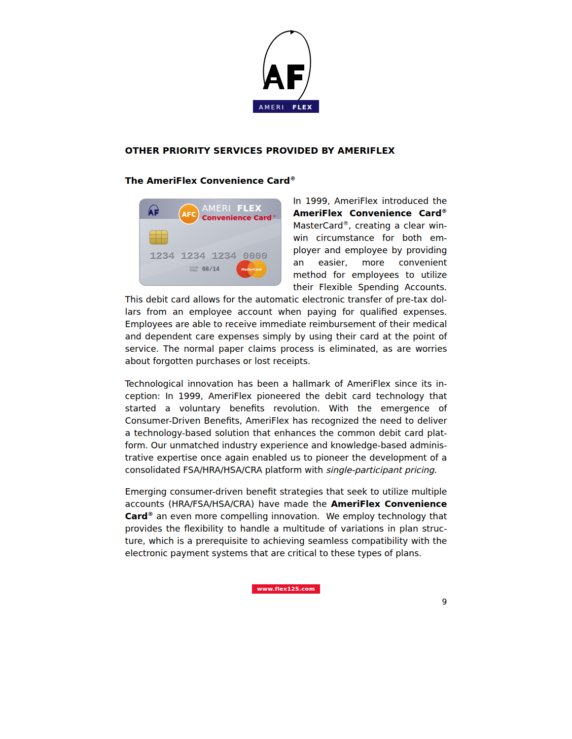AMERI AMERI FLEX
OTHER PRIORITY SERVICES PROVIDED BY AMERIFLEX
The AmeriFlex Convenience Card®
AFC AMERI FLEX Convenience Card ® 1234 1234 1234 0000 1234 1234 1234 0000 GOOD THRU 08/14 MasterCard
In 1999, AmeriFlex introduced the AmeriFlex Convenience Card® MasterCard®, creating a clear win-win circumstance for both employer and employee by providing an easier, more convenient method for employees to utilize their Flexible Spending Accounts. This debit card allows for the automatic electronic transfer of pre-tax dollars from an employee account when paying for qualified expenses. Employees are able to receive immediate reimbursement of their medical and dependent care expenses simply by using their card at the point of service. The normal paper claims process is eliminated, as are worries about forgotten purchases or lost receipts.
Technological innovation has been a hallmark of AmeriFlex since its inception: In 1999, AmeriFlex pioneered the debit card technology that started a voluntary benefits revolution. With the emergence of Consumer-Driven Benefits, AmeriFlex has recognized the need to deliver a technology-based solution that enhances the common debit card platform. Our unmatched industry experience and knowledge-based administrative expertise once again enabled us to pioneer the development of a consolidated FSA/HRA/HSA/CRA platform with single-participant pricing.
Emerging consumer-driven benefit strategies that seek to utilize multiple accounts (HRA/FSA/HSA/CRA) have made the AmeriFlex Convenience Card® an even more compelling innovation. We employ technology that provides the flexibility to handle a multitude of variations in plan structure, which is a prerequisite to achieving seamless compatibility with the electronic payment systems that are critical to these types of plans.
www.flex125.com 9